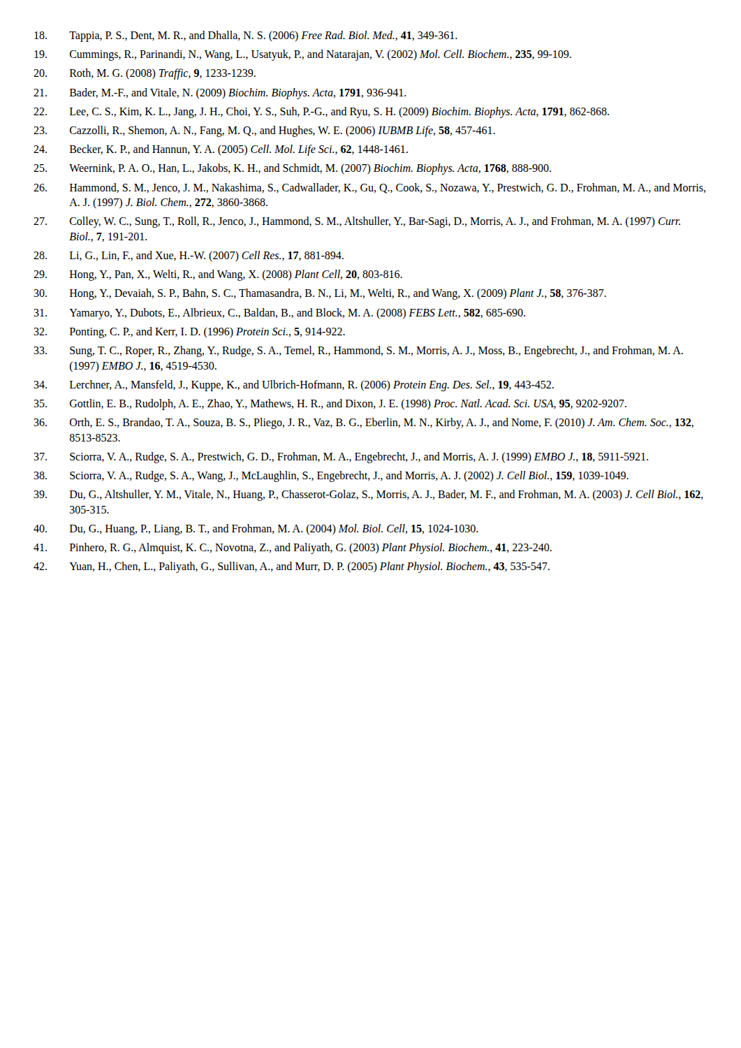18. Tappia, P. S., Dent, M. R., and Dhalla, N. S. (2006) Free Rad. Biol. Med., 41, 349-361.
19. Cummings, R., Parinandi, N., Wang, L., Usatyuk, P., and Natarajan, V. (2002) Mol. Cell. Biochem., 235, 99-109.
20. Roth, M. G. (2008) Traffic, 9, 1233-1239.
21. Bader, M.-F., and Vitale, N. (2009) Biochim. Biophys. Acta, 1791, 936-941.
22. Lee, C. S., Kim, K. L., Jang, J. H., Choi, Y. S., Suh, P.-G., and Ryu, S. H. (2009) Biochim. Biophys. Acta, 1791, 862-868.
23. Cazzolli, R., Shemon, A. N., Fang, M. Q., and Hughes, W. E. (2006) IUBMB Life, 58, 457-461.
24. Becker, K. P., and Hannun, Y. A. (2005) Cell. Mol. Life Sci., 62, 1448-1461.
25. Weernink, P. A. O., Han, L., Jakobs, K. H., and Schmidt, M. (2007) Biochim. Biophys. Acta, 1768, 888-900.
26. Hammond, S. M., Jenco, J. M., Nakashima, S., Cadwallader, K., Gu, Q., Cook, S., Nozawa, Y., Prestwich, G. D., Frohman, M. A., and Morris, A. J. (1997) J. Biol. Chem., 272, 3860-3868.
27. Colley, W. C., Sung, T., Roll, R., Jenco, J., Hammond, S. M., Altshuller, Y., Bar-Sagi, D., Morris, A. J., and Frohman, M. A. (1997) Curr. Biol., 7, 191-201.
28. Li, G., Lin, F., and Xue, H.-W. (2007) Cell Res., 17, 881-894.
29. Hong, Y., Pan, X., Welti, R., and Wang, X. (2008) Plant Cell, 20, 803-816.
30. Hong, Y., Devaiah, S. P., Bahn, S. C., Thamasandra, B. N., Li, M., Welti, R., and Wang, X. (2009) Plant J., 58, 376-387.
31. Yamaryo, Y., Dubots, E., Albrieux, C., Baldan, B., and Block, M. A. (2008) FEBS Lett., 582, 685-690.
32. Ponting, C. P., and Kerr, I. D. (1996) Protein Sci., 5, 914-922.
33. Sung, T. C., Roper, R., Zhang, Y., Rudge, S. A., Temel, R., Hammond, S. M., Morris, A. J., Moss, B., Engebrecht, J., and Frohman, M. A. (1997) EMBO J., 16, 4519-4530.
34. Lerchner, A., Mansfeld, J., Kuppe, K., and Ulbrich-Hofmann, R. (2006) Protein Eng. Des. Sel., 19, 443-452.
35. Gottlin, E. B., Rudolph, A. E., Zhao, Y., Mathews, H. R., and Dixon, J. E. (1998) Proc. Natl. Acad. Sci. USA, 95, 9202-9207.
36. Orth, E. S., Brandao, T. A., Souza, B. S., Pliego, J. R., Vaz, B. G., Eberlin, M. N., Kirby, A. J., and Nome, F. (2010) J. Am. Chem. Soc., 132, 8513-8523.
37. Sciorra, V. A., Rudge, S. A., Prestwich, G. D., Frohman, M. A., Engebrecht, J., and Morris, A. J. (1999) EMBO J., 18, 5911-5921.
38. Sciorra, V. A., Rudge, S. A., Wang, J., McLaughlin, S., Engebrecht, J., and Morris, A. J. (2002) J. Cell Biol., 159, 1039-1049.
39. Du, G., Altshuller, Y. M., Vitale, N., Huang, P., Chasserot-Golaz, S., Morris, A. J., Bader, M. F., and Frohman, M. A. (2003) J. Cell Biol., 162, 305-315.
40. Du, G., Huang, P., Liang, B. T., and Frohman, M. A. (2004) Mol. Biol. Cell, 15, 1024-1030.
41. Pinhero, R. G., Almquist, K. C., Novotna, Z., and Paliyath, G. (2003) Plant Physiol. Biochem., 41, 223-240.
42. Yuan, H., Chen, L., Paliyath, G., Sullivan, A., and Murr, D. P. (2005) Plant Physiol. Biochem., 43, 535-547.